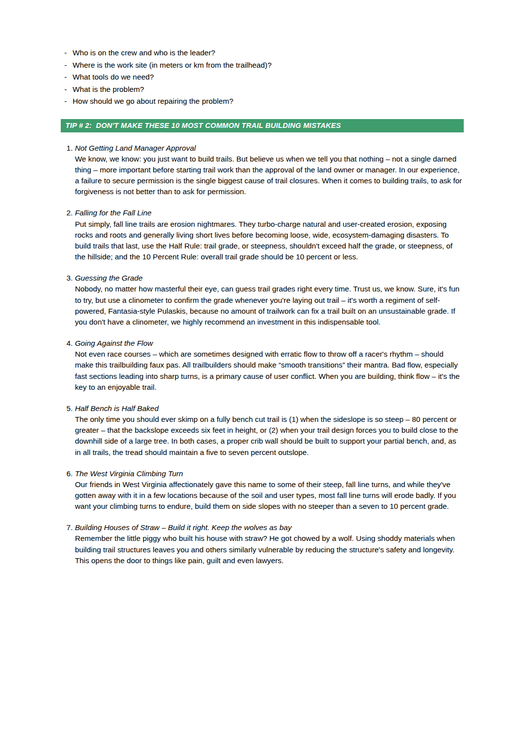Who is on the crew and who is the leader?
Where is the work site (in meters or km from the trailhead)?
What tools do we need?
What is the problem?
How should we go about repairing the problem?
TIP # 2: DON'T MAKE THESE 10 MOST COMMON TRAIL BUILDING MISTAKES
Not Getting Land Manager Approval
We know, we know: you just want to build trails. But believe us when we tell you that nothing – not a single darned thing – more important before starting trail work than the approval of the land owner or manager. In our experience, a failure to secure permission is the single biggest cause of trail closures. When it comes to building trails, to ask for forgiveness is not better than to ask for permission.
Falling for the Fall Line
Put simply, fall line trails are erosion nightmares. They turbo-charge natural and user-created erosion, exposing rocks and roots and generally living short lives before becoming loose, wide, ecosystem-damaging disasters. To build trails that last, use the Half Rule: trail grade, or steepness, shouldn't exceed half the grade, or steepness, of the hillside; and the 10 Percent Rule: overall trail grade should be 10 percent or less.
Guessing the Grade
Nobody, no matter how masterful their eye, can guess trail grades right every time. Trust us, we know. Sure, it's fun to try, but use a clinometer to confirm the grade whenever you're laying out trail – it's worth a regiment of self-powered, Fantasia-style Pulaskis, because no amount of trailwork can fix a trail built on an unsustainable grade. If you don't have a clinometer, we highly recommend an investment in this indispensable tool.
Going Against the Flow
Not even race courses – which are sometimes designed with erratic flow to throw off a racer's rhythm – should make this trailbuilding faux pas. All trailbuilders should make “smooth transitions” their mantra. Bad flow, especially fast sections leading into sharp turns, is a primary cause of user conflict. When you are building, think flow – it's the key to an enjoyable trail.
Half Bench is Half Baked
The only time you should ever skimp on a fully bench cut trail is (1) when the sideslope is so steep – 80 percent or greater – that the backslope exceeds six feet in height, or (2) when your trail design forces you to build close to the downhill side of a large tree. In both cases, a proper crib wall should be built to support your partial bench, and, as in all trails, the tread should maintain a five to seven percent outslope.
The West Virginia Climbing Turn
Our friends in West Virginia affectionately gave this name to some of their steep, fall line turns, and while they've gotten away with it in a few locations because of the soil and user types, most fall line turns will erode badly. If you want your climbing turns to endure, build them on side slopes with no steeper than a seven to 10 percent grade.
Building Houses of Straw – Build it right. Keep the wolves as bay
Remember the little piggy who built his house with straw? He got chowed by a wolf. Using shoddy materials when building trail structures leaves you and others similarly vulnerable by reducing the structure's safety and longevity. This opens the door to things like pain, guilt and even lawyers.